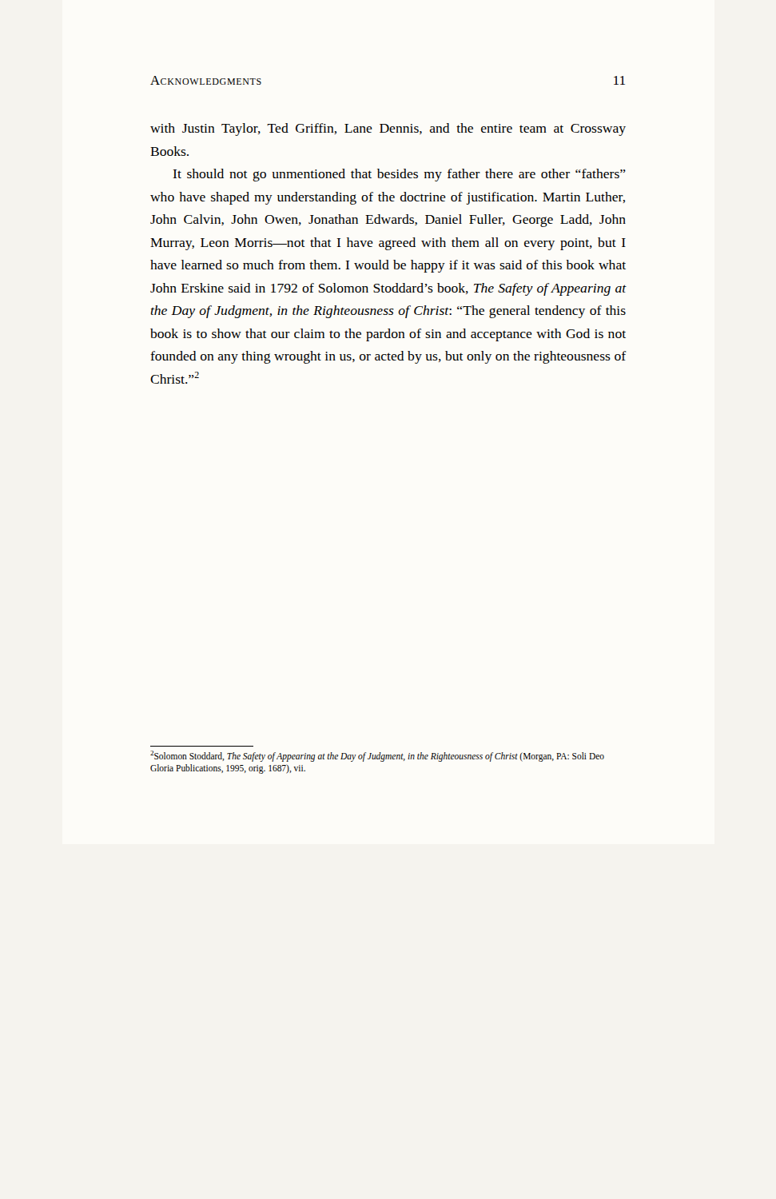Acknowledgments 11
with Justin Taylor, Ted Griffin, Lane Dennis, and the entire team at Crossway Books.
It should not go unmentioned that besides my father there are other “fathers” who have shaped my understanding of the doctrine of justification. Martin Luther, John Calvin, John Owen, Jonathan Edwards, Daniel Fuller, George Ladd, John Murray, Leon Morris—not that I have agreed with them all on every point, but I have learned so much from them. I would be happy if it was said of this book what John Erskine said in 1792 of Solomon Stoddard’s book, The Safety of Appearing at the Day of Judgment, in the Righteousness of Christ: “The general tendency of this book is to show that our claim to the pardon of sin and acceptance with God is not founded on any thing wrought in us, or acted by us, but only on the righteousness of Christ.”2
2Solomon Stoddard, The Safety of Appearing at the Day of Judgment, in the Righteousness of Christ (Morgan, PA: Soli Deo Gloria Publications, 1995, orig. 1687), vii.